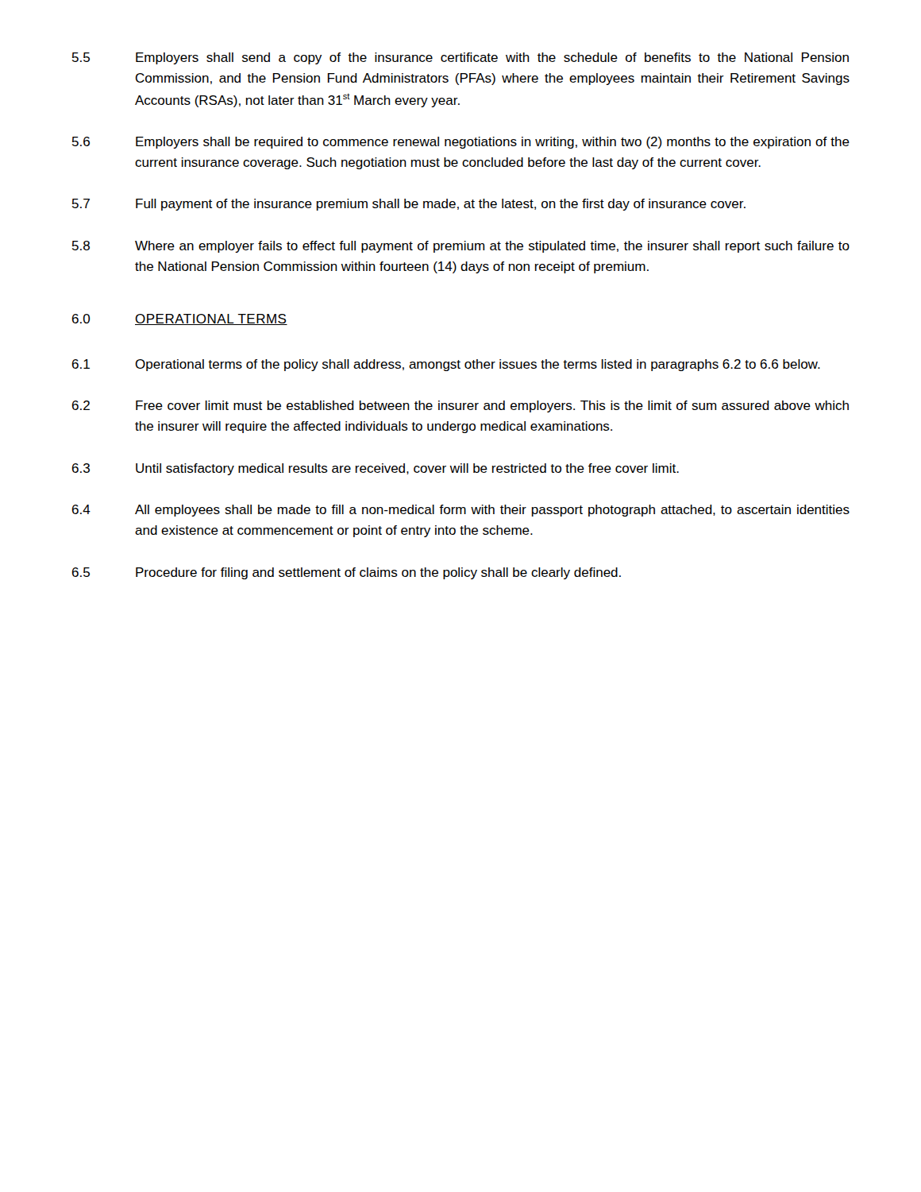5.5
Employers shall send a copy of the insurance certificate with the schedule of benefits to the National Pension Commission, and the Pension Fund Administrators (PFAs) where the employees maintain their Retirement Savings Accounts (RSAs), not later than 31st March every year.
5.6
Employers shall be required to commence renewal negotiations in writing, within two (2) months to the expiration of the current insurance coverage. Such negotiation must be concluded before the last day of the current cover.
5.7
Full payment of the insurance premium shall be made, at the latest, on the first day of insurance cover.
5.8
Where an employer fails to effect full payment of premium at the stipulated time, the insurer shall report such failure to the National Pension Commission within fourteen (14) days of non receipt of premium.
6.0
OPERATIONAL TERMS
6.1
Operational terms of the policy shall address, amongst other issues the terms listed in paragraphs 6.2 to 6.6 below.
6.2
Free cover limit must be established between the insurer and employers. This is the limit of sum assured above which the insurer will require the affected individuals to undergo medical examinations.
6.3
Until satisfactory medical results are received, cover will be restricted to the free cover limit.
6.4
All employees shall be made to fill a non-medical form with their passport photograph attached, to ascertain identities and existence at commencement or point of entry into the scheme.
6.5
Procedure for filing and settlement of claims on the policy shall be clearly defined.